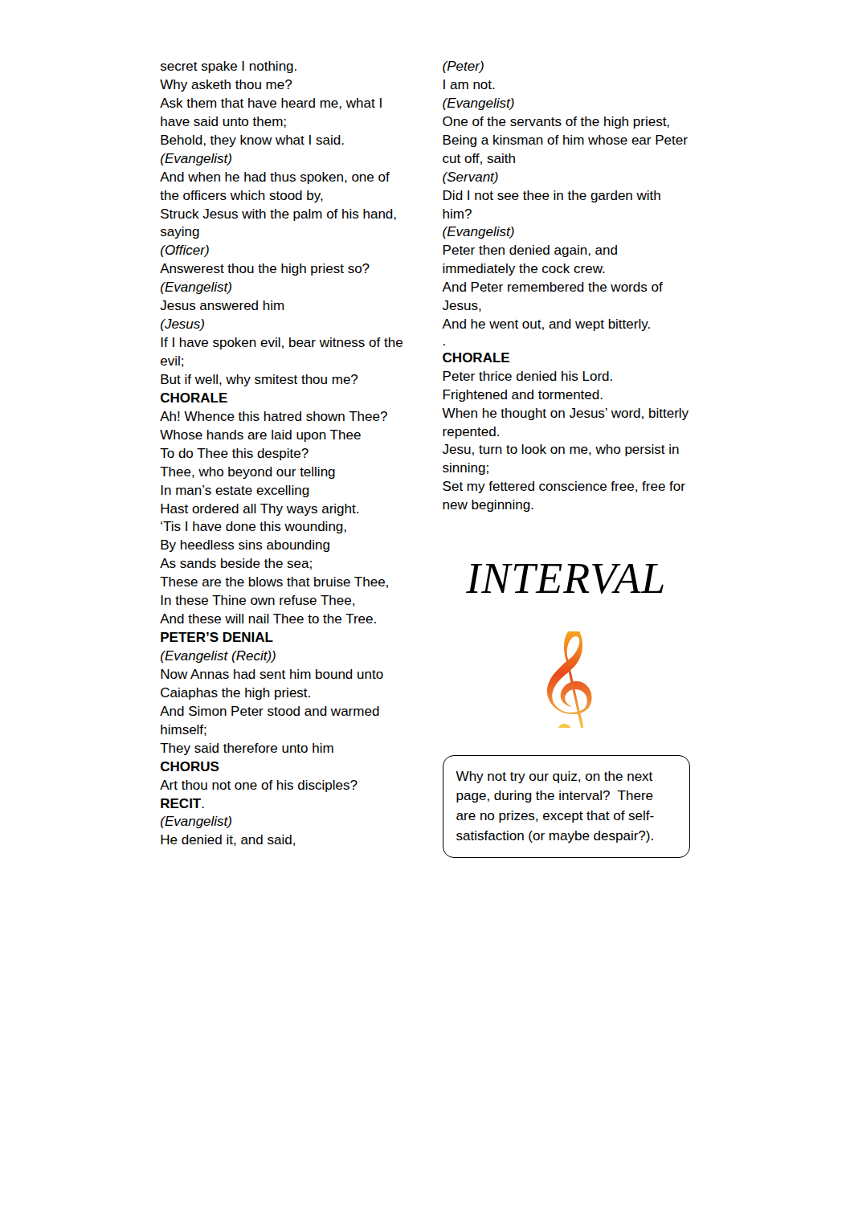secret spake I nothing.
Why asketh thou me?
Ask them that have heard me, what I have said unto them;
Behold, they know what I said.
(Evangelist)
And when he had thus spoken, one of the officers which stood by,
Struck Jesus with the palm of his hand, saying
(Officer)
Answerest thou the high priest so?
(Evangelist)
Jesus answered him
(Jesus)
If I have spoken evil, bear witness of the evil;
But if well, why smitest thou me?
CHORALE
Ah! Whence this hatred shown Thee?
Whose hands are laid upon Thee
To do Thee this despite?
Thee, who beyond our telling
In man’s estate excelling
Hast ordered all Thy ways aright.
‘Tis I have done this wounding,
By heedless sins abounding
As sands beside the sea;
These are the blows that bruise Thee,
In these Thine own refuse Thee,
And these will nail Thee to the Tree.
PETER’S DENIAL
(Evangelist (Recit))
Now Annas had sent him bound unto Caiaphas the high priest.
And Simon Peter stood and warmed himself;
They said therefore unto him
CHORUS
Art thou not one of his disciples?
RECIT.
(Evangelist)
He denied it, and said,
(Peter)
I am not.
(Evangelist)
One of the servants of the high priest,
Being a kinsman of him whose ear Peter cut off, saith
(Servant)
Did I not see thee in the garden with him?
(Evangelist)
Peter then denied again, and immediately the cock crew.
And Peter remembered the words of Jesus,
And he went out, and wept bitterly.
.
CHORALE
Peter thrice denied his Lord.
Frightened and tormented.
When he thought on Jesus’ word, bitterly repented.
Jesu, turn to look on me, who persist in sinning;
Set my fettered conscience free, free for new beginning.
INTERVAL
𝄞
Why not try our quiz, on the next page, during the interval? There are no prizes, except that of self-satisfaction (or maybe despair?).